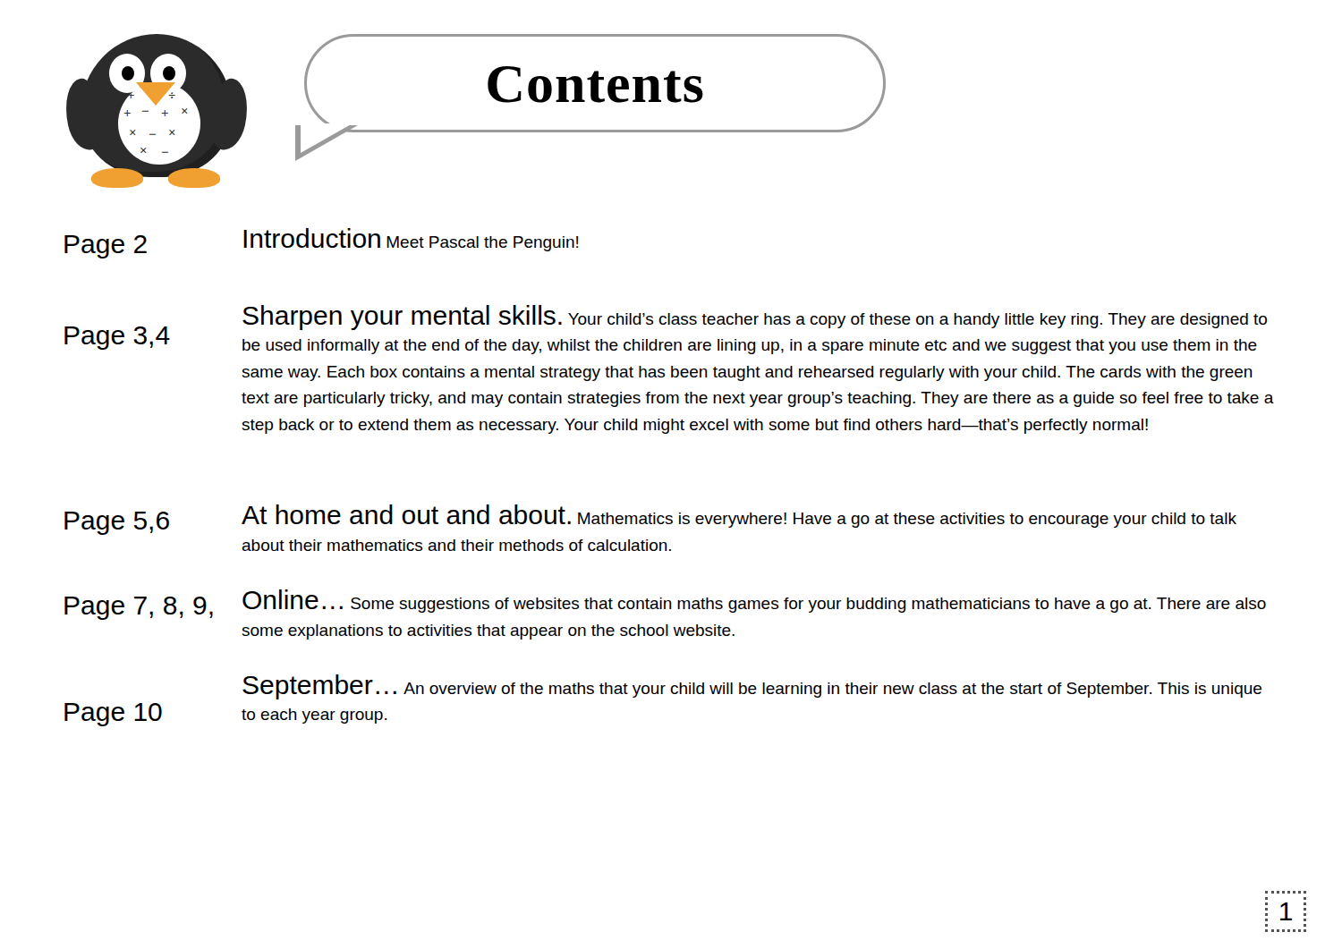+ × ÷ + − + × × − × × −
Contents
Page 2
Introduction Meet Pascal the Penguin!
Page 3,4
Sharpen your mental skills. Your child’s class teacher has a copy of these on a handy little key ring. They are designed to be used informally at the end of the day, whilst the children are lining up, in a spare minute etc and we suggest that you use them in the same way. Each box contains a mental strategy that has been taught and rehearsed regularly with your child. The cards with the green text are particularly tricky, and may contain strategies from the next year group’s teaching. They are there as a guide so feel free to take a step back or to extend them as necessary. Your child might excel with some but find others hard—that’s perfectly normal!
Page 5,6
At home and out and about. Mathematics is everywhere! Have a go at these activities to encourage your child to talk about their mathematics and their methods of calculation.
Page 7, 8, 9,
Online… Some suggestions of websites that contain maths games for your budding mathematicians to have a go at. There are also some explanations to activities that appear on the school website.
Page 10
September… An overview of the maths that your child will be learning in their new class at the start of September. This is unique to each year group.
1